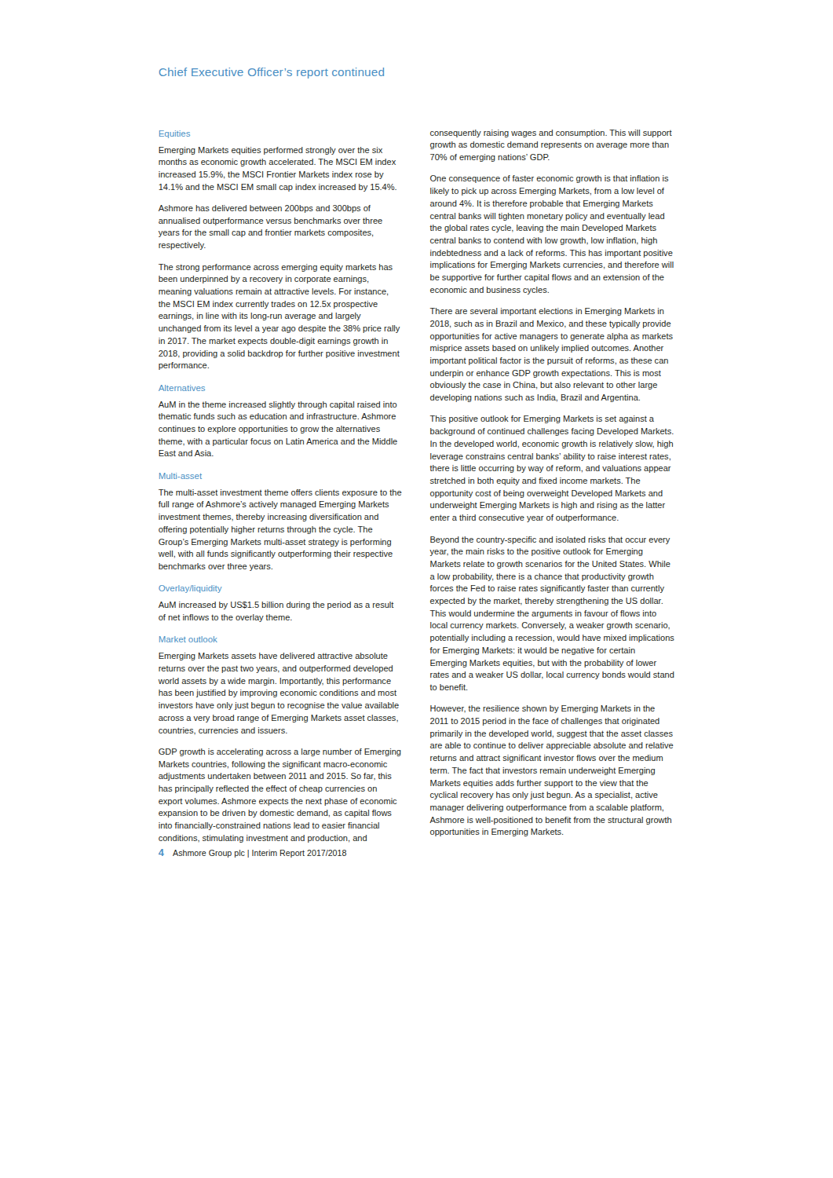Chief Executive Officer’s report continued
Equities
Emerging Markets equities performed strongly over the six months as economic growth accelerated. The MSCI EM index increased 15.9%, the MSCI Frontier Markets index rose by 14.1% and the MSCI EM small cap index increased by 15.4%.
Ashmore has delivered between 200bps and 300bps of annualised outperformance versus benchmarks over three years for the small cap and frontier markets composites, respectively.
The strong performance across emerging equity markets has been underpinned by a recovery in corporate earnings, meaning valuations remain at attractive levels. For instance, the MSCI EM index currently trades on 12.5x prospective earnings, in line with its long-run average and largely unchanged from its level a year ago despite the 38% price rally in 2017. The market expects double-digit earnings growth in 2018, providing a solid backdrop for further positive investment performance.
Alternatives
AuM in the theme increased slightly through capital raised into thematic funds such as education and infrastructure. Ashmore continues to explore opportunities to grow the alternatives theme, with a particular focus on Latin America and the Middle East and Asia.
Multi-asset
The multi-asset investment theme offers clients exposure to the full range of Ashmore’s actively managed Emerging Markets investment themes, thereby increasing diversification and offering potentially higher returns through the cycle. The Group’s Emerging Markets multi-asset strategy is performing well, with all funds significantly outperforming their respective benchmarks over three years.
Overlay/liquidity
AuM increased by US$1.5 billion during the period as a result of net inflows to the overlay theme.
Market outlook
Emerging Markets assets have delivered attractive absolute returns over the past two years, and outperformed developed world assets by a wide margin. Importantly, this performance has been justified by improving economic conditions and most investors have only just begun to recognise the value available across a very broad range of Emerging Markets asset classes, countries, currencies and issuers.
GDP growth is accelerating across a large number of Emerging Markets countries, following the significant macro-economic adjustments undertaken between 2011 and 2015. So far, this has principally reflected the effect of cheap currencies on export volumes. Ashmore expects the next phase of economic expansion to be driven by domestic demand, as capital flows into financially-constrained nations lead to easier financial conditions, stimulating investment and production, and consequently raising wages and consumption. This will support growth as domestic demand represents on average more than 70% of emerging nations’ GDP.
One consequence of faster economic growth is that inflation is likely to pick up across Emerging Markets, from a low level of around 4%. It is therefore probable that Emerging Markets central banks will tighten monetary policy and eventually lead the global rates cycle, leaving the main Developed Markets central banks to contend with low growth, low inflation, high indebtedness and a lack of reforms. This has important positive implications for Emerging Markets currencies, and therefore will be supportive for further capital flows and an extension of the economic and business cycles.
There are several important elections in Emerging Markets in 2018, such as in Brazil and Mexico, and these typically provide opportunities for active managers to generate alpha as markets misprice assets based on unlikely implied outcomes. Another important political factor is the pursuit of reforms, as these can underpin or enhance GDP growth expectations. This is most obviously the case in China, but also relevant to other large developing nations such as India, Brazil and Argentina.
This positive outlook for Emerging Markets is set against a background of continued challenges facing Developed Markets. In the developed world, economic growth is relatively slow, high leverage constrains central banks’ ability to raise interest rates, there is little occurring by way of reform, and valuations appear stretched in both equity and fixed income markets. The opportunity cost of being overweight Developed Markets and underweight Emerging Markets is high and rising as the latter enter a third consecutive year of outperformance.
Beyond the country-specific and isolated risks that occur every year, the main risks to the positive outlook for Emerging Markets relate to growth scenarios for the United States. While a low probability, there is a chance that productivity growth forces the Fed to raise rates significantly faster than currently expected by the market, thereby strengthening the US dollar. This would undermine the arguments in favour of flows into local currency markets. Conversely, a weaker growth scenario, potentially including a recession, would have mixed implications for Emerging Markets: it would be negative for certain Emerging Markets equities, but with the probability of lower rates and a weaker US dollar, local currency bonds would stand to benefit.
However, the resilience shown by Emerging Markets in the 2011 to 2015 period in the face of challenges that originated primarily in the developed world, suggest that the asset classes are able to continue to deliver appreciable absolute and relative returns and attract significant investor flows over the medium term. The fact that investors remain underweight Emerging Markets equities adds further support to the view that the cyclical recovery has only just begun. As a specialist, active manager delivering outperformance from a scalable platform, Ashmore is well-positioned to benefit from the structural growth opportunities in Emerging Markets.
4 Ashmore Group plc | Interim Report 2017/2018